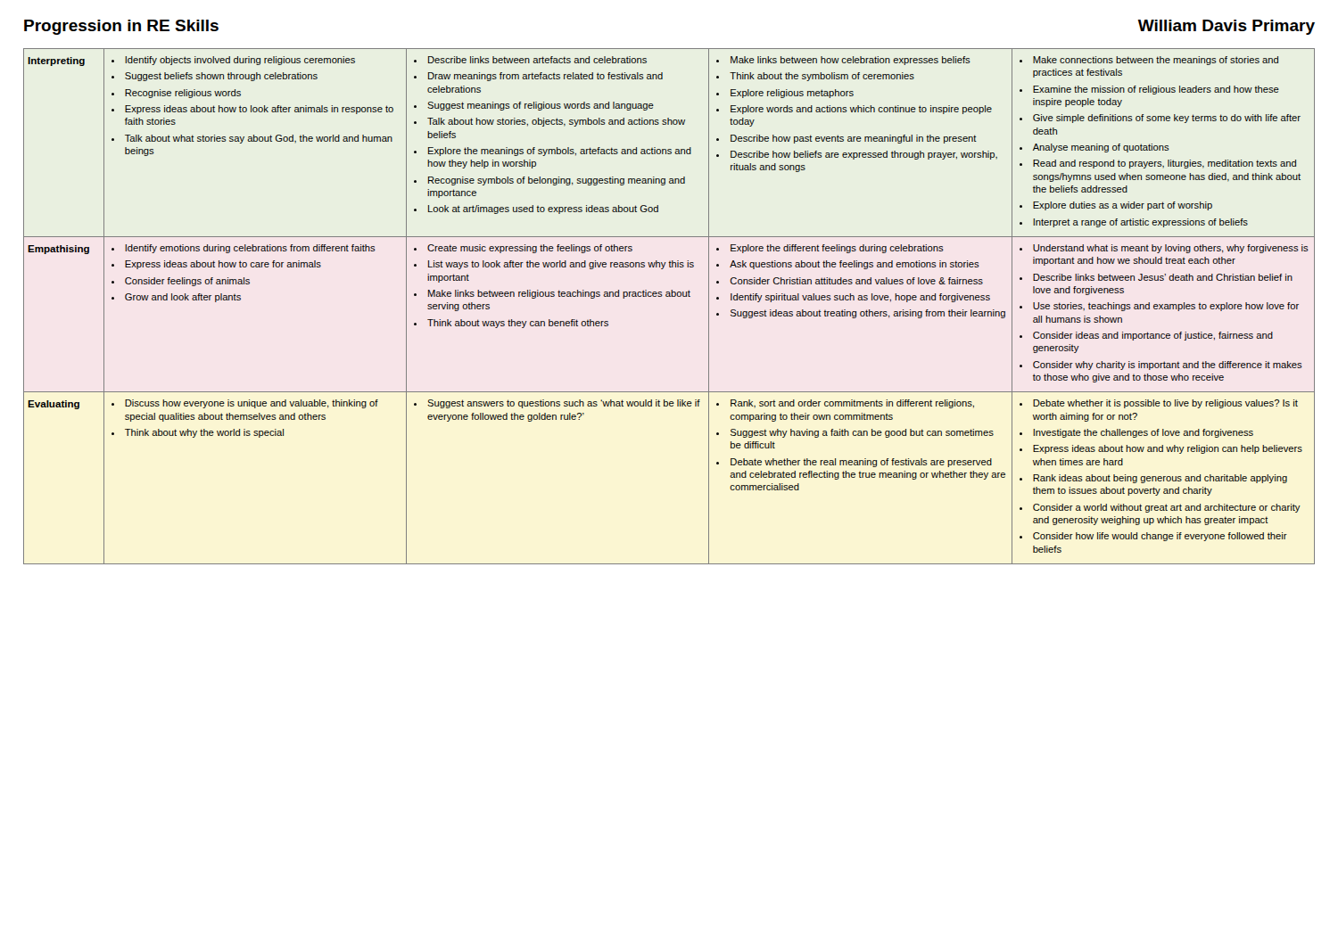Progression in RE Skills William Davis Primary
| Interpreting | Identify objects involved during religious ceremonies Suggest beliefs shown through celebrations Recognise religious words Express ideas about how to look after animals in response to faith stories Talk about what stories say about God, the world and human beings | Describe links between artefacts and celebrations Draw meanings from artefacts related to festivals and celebrations Suggest meanings of religious words and language Talk about how stories, objects, symbols and actions show beliefs Explore the meanings of symbols, artefacts and actions and how they help in worship Recognise symbols of belonging, suggesting meaning and importance Look at art/images used to express ideas about God | Make links between how celebration expresses beliefs Think about the symbolism of ceremonies Explore religious metaphors Explore words and actions which continue to inspire people today Describe how past events are meaningful in the present Describe how beliefs are expressed through prayer, worship, rituals and songs | Make connections between the meanings of stories and practices at festivals Examine the mission of religious leaders and how these inspire people today Give simple definitions of some key terms to do with life after death Analyse meaning of quotations Read and respond to prayers, liturgies, meditation texts and songs/hymns used when someone has died, and think about the beliefs addressed Explore duties as a wider part of worship Interpret a range of artistic expressions of beliefs |
| Empathising | Identify emotions during celebrations from different faiths Express ideas about how to care for animals Consider feelings of animals Grow and look after plants | Create music expressing the feelings of others List ways to look after the world and give reasons why this is important Make links between religious teachings and practices about serving others Think about ways they can benefit others | Explore the different feelings during celebrations Ask questions about the feelings and emotions in stories Consider Christian attitudes and values of love & fairness Identify spiritual values such as love, hope and forgiveness Suggest ideas about treating others, arising from their learning | Understand what is meant by loving others, why forgiveness is important and how we should treat each other Describe links between Jesus’ death and Christian belief in love and forgiveness Use stories, teachings and examples to explore how love for all humans is shown Consider ideas and importance of justice, fairness and generosity Consider why charity is important and the difference it makes to those who give and to those who receive |
| Evaluating | Discuss how everyone is unique and valuable, thinking of special qualities about themselves and others Think about why the world is special | Suggest answers to questions such as ‘what would it be like if everyone followed the golden rule?’ | Rank, sort and order commitments in different religions, comparing to their own commitments Suggest why having a faith can be good but can sometimes be difficult Debate whether the real meaning of festivals are preserved and celebrated reflecting the true meaning or whether they are commercialised | Debate whether it is possible to live by religious values? Is it worth aiming for or not? Investigate the challenges of love and forgiveness Express ideas about how and why religion can help believers when times are hard Rank ideas about being generous and charitable applying them to issues about poverty and charity Consider a world without great art and architecture or charity and generosity weighing up which has greater impact Consider how life would change if everyone followed their beliefs |